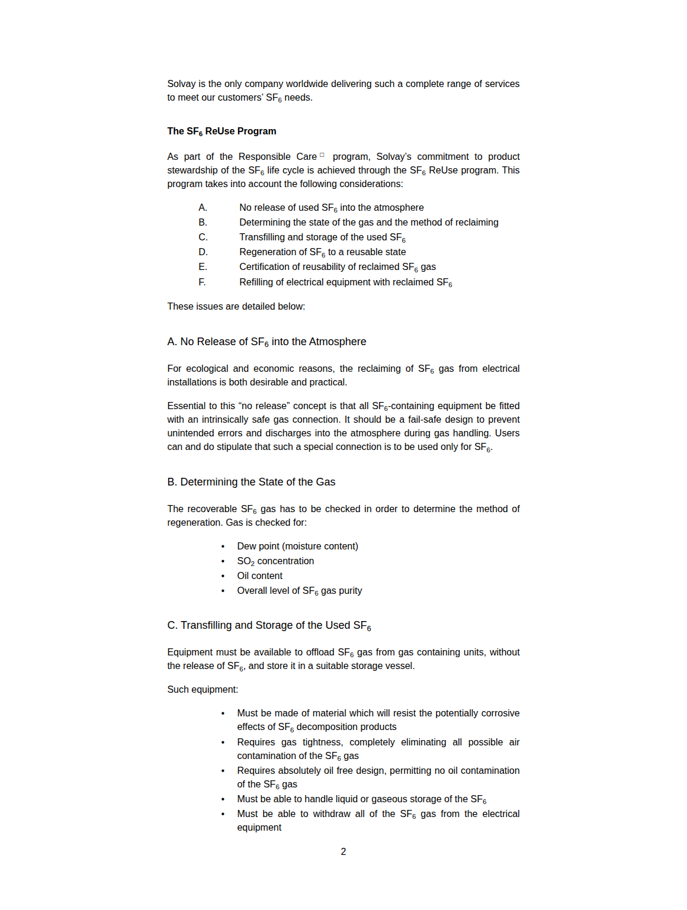Solvay is the only company worldwide delivering such a complete range of services to meet our customers’ SF6 needs.
The SF6 ReUse Program
As part of the Responsible Care□ program, Solvay’s commitment to product stewardship of the SF6 life cycle is achieved through the SF6 ReUse program. This program takes into account the following considerations:
| A. | No release of used SF 6 into the atmosphere |
| B. | Determining the state of the gas and the method of reclaiming |
| C. | Transfilling and storage of the used SF 6 |
| D. | Regeneration of SF 6 to a reusable state |
| E. | Certification of reusability of reclaimed SF 6 gas |
| F. | Refilling of electrical equipment with reclaimed SF 6 |
These issues are detailed below:
A. No Release of SF6 into the Atmosphere
For ecological and economic reasons, the reclaiming of SF6 gas from electrical installations is both desirable and practical.
Essential to this “no release” concept is that all SF6-containing equipment be fitted with an intrinsically safe gas connection. It should be a fail-safe design to prevent unintended errors and discharges into the atmosphere during gas handling. Users can and do stipulate that such a special connection is to be used only for SF6.
B. Determining the State of the Gas
The recoverable SF6 gas has to be checked in order to determine the method of regeneration. Gas is checked for:
Dew point (moisture content)
SO2 concentration
Oil content
Overall level of SF6 gas purity
C. Transfilling and Storage of the Used SF6
Equipment must be available to offload SF6 gas from gas containing units, without the release of SF6, and store it in a suitable storage vessel.
Such equipment:
Must be made of material which will resist the potentially corrosive effects of SF6 decomposition products
Requires gas tightness, completely eliminating all possible air contamination of the SF6 gas
Requires absolutely oil free design, permitting no oil contamination of the SF6 gas
Must be able to handle liquid or gaseous storage of the SF6
Must be able to withdraw all of the SF6 gas from the electrical equipment
2